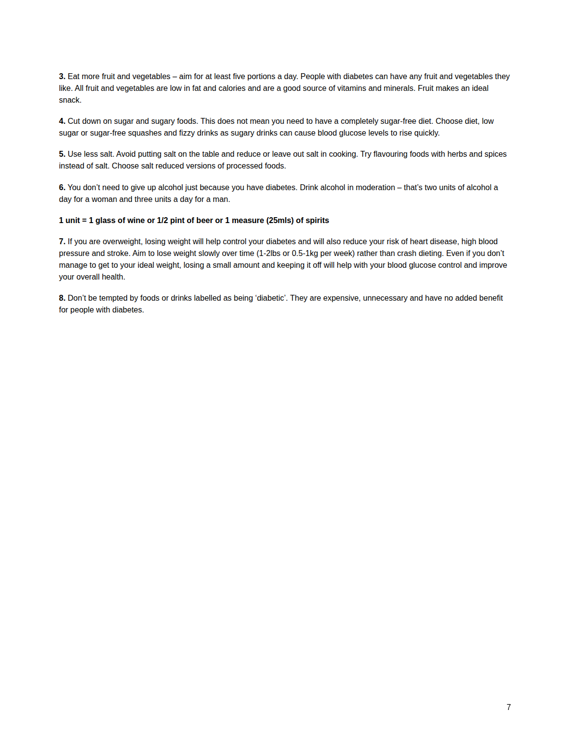3. Eat more fruit and vegetables – aim for at least five portions a day. People with diabetes can have any fruit and vegetables they like. All fruit and vegetables are low in fat and calories and are a good source of vitamins and minerals. Fruit makes an ideal snack.
4. Cut down on sugar and sugary foods. This does not mean you need to have a completely sugar-free diet. Choose diet, low sugar or sugar-free squashes and fizzy drinks as sugary drinks can cause blood glucose levels to rise quickly.
5. Use less salt. Avoid putting salt on the table and reduce or leave out salt in cooking. Try flavouring foods with herbs and spices instead of salt. Choose salt reduced versions of processed foods.
6. You don’t need to give up alcohol just because you have diabetes. Drink alcohol in moderation – that’s two units of alcohol a day for a woman and three units a day for a man.
1 unit = 1 glass of wine or 1/2 pint of beer or 1 measure (25mls) of spirits
7. If you are overweight, losing weight will help control your diabetes and will also reduce your risk of heart disease, high blood pressure and stroke. Aim to lose weight slowly over time (1-2lbs or 0.5-1kg per week) rather than crash dieting. Even if you don’t manage to get to your ideal weight, losing a small amount and keeping it off will help with your blood glucose control and improve your overall health.
8. Don’t be tempted by foods or drinks labelled as being ‘diabetic’. They are expensive, unnecessary and have no added benefit for people with diabetes.
7